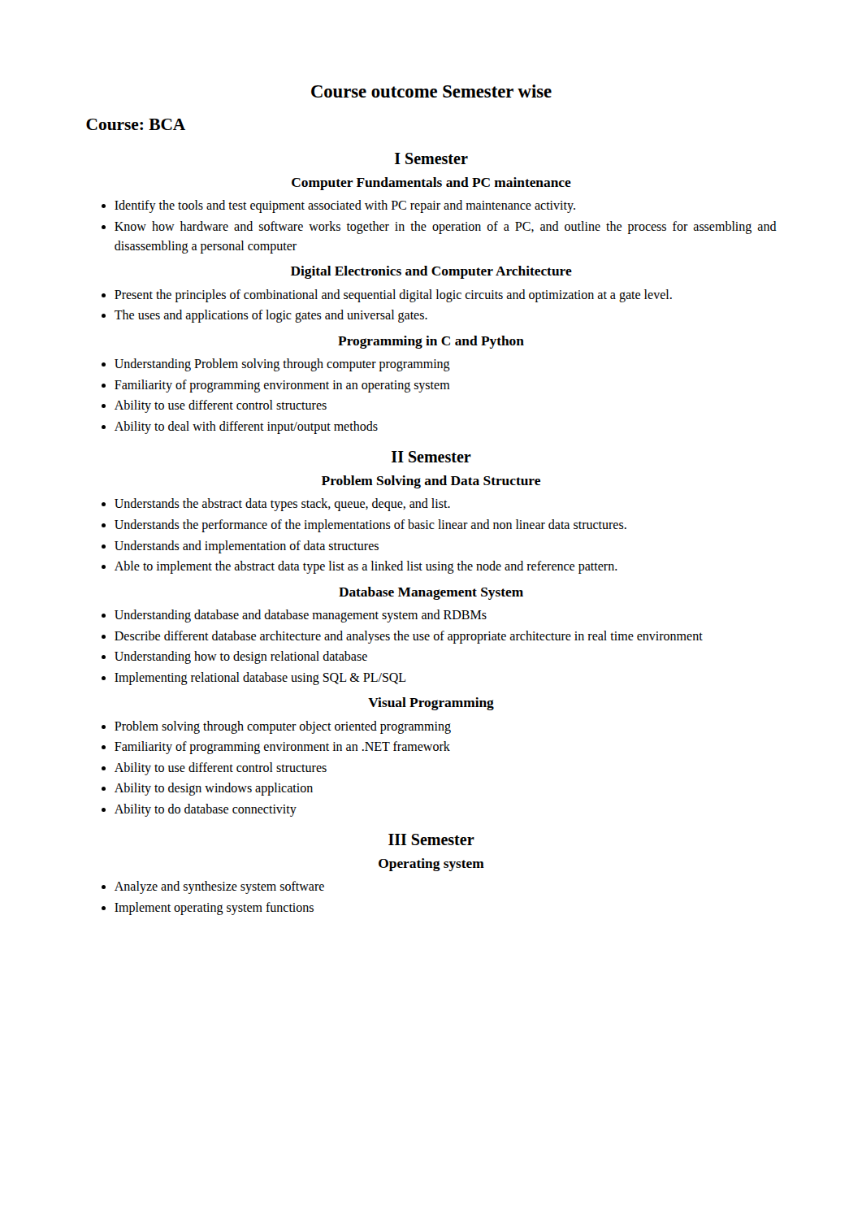Course outcome Semester wise
Course: BCA
I Semester
Computer Fundamentals and PC maintenance
Identify the tools and test equipment associated with PC repair and maintenance activity.
Know how hardware and software works together in the operation of a PC, and outline the process for assembling and disassembling a personal computer
Digital Electronics and Computer Architecture
Present the principles of combinational and sequential digital logic circuits and optimization at a gate level.
The uses and applications of logic gates and universal gates.
Programming in C and Python
Understanding Problem solving through computer programming
Familiarity of programming environment in an operating system
Ability to use different control structures
Ability to deal with different input/output methods
II Semester
Problem Solving and Data Structure
Understands the abstract data types stack, queue, deque, and list.
Understands the performance of the implementations of basic linear and non linear data structures.
Understands and implementation of data structures
Able to implement the abstract data type list as a linked list using the node and reference pattern.
Database Management System
Understanding database and database management system and RDBMs
Describe different database architecture and analyses the use of appropriate architecture in real time environment
Understanding how to design relational database
Implementing relational database using SQL & PL/SQL
Visual Programming
Problem solving through computer object oriented programming
Familiarity of programming environment in an .NET framework
Ability to use different control structures
Ability to design windows application
Ability to do database connectivity
III Semester
Operating system
Analyze and synthesize system software
Implement operating system functions